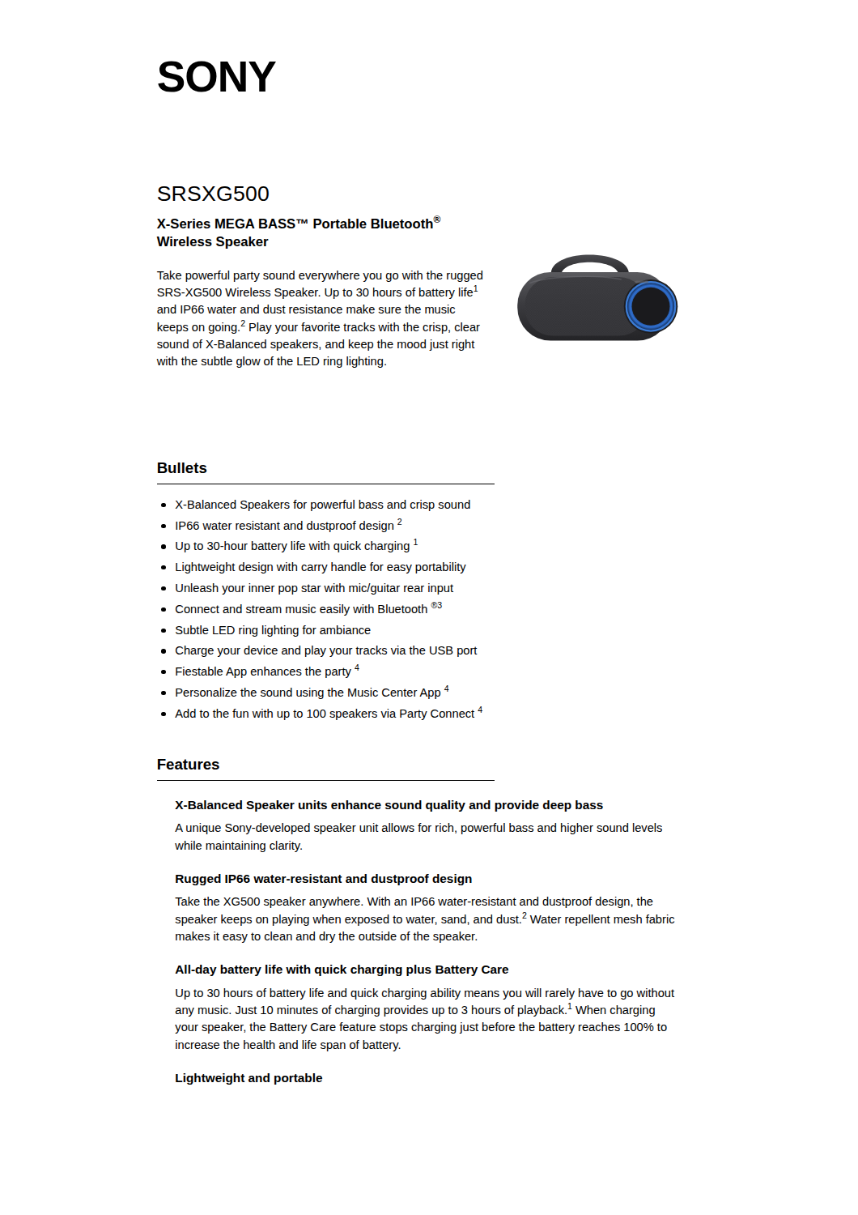SONY
SRSXG500
X-Series MEGA BASS™ Portable Bluetooth® Wireless Speaker
Take powerful party sound everywhere you go with the rugged SRS-XG500 Wireless Speaker. Up to 30 hours of battery life1 and IP66 water and dust resistance make sure the music keeps on going.2 Play your favorite tracks with the crisp, clear sound of X-Balanced speakers, and keep the mood just right with the subtle glow of the LED ring lighting.
Bullets
X-Balanced Speakers for powerful bass and crisp sound
IP66 water resistant and dustproof design 2
Up to 30-hour battery life with quick charging 1
Lightweight design with carry handle for easy portability
Unleash your inner pop star with mic/guitar rear input
Connect and stream music easily with Bluetooth ®3
Subtle LED ring lighting for ambiance
Charge your device and play your tracks via the USB port
Fiestable App enhances the party 4
Personalize the sound using the Music Center App 4
Add to the fun with up to 100 speakers via Party Connect 4
Features
X-Balanced Speaker units enhance sound quality and provide deep bass
A unique Sony-developed speaker unit allows for rich, powerful bass and higher sound levels while maintaining clarity.
Rugged IP66 water-resistant and dustproof design
Take the XG500 speaker anywhere. With an IP66 water-resistant and dustproof design, the speaker keeps on playing when exposed to water, sand, and dust.2 Water repellent mesh fabric makes it easy to clean and dry the outside of the speaker.
All-day battery life with quick charging plus Battery Care
Up to 30 hours of battery life and quick charging ability means you will rarely have to go without any music. Just 10 minutes of charging provides up to 3 hours of playback.1 When charging your speaker, the Battery Care feature stops charging just before the battery reaches 100% to increase the health and life span of battery.
Lightweight and portable